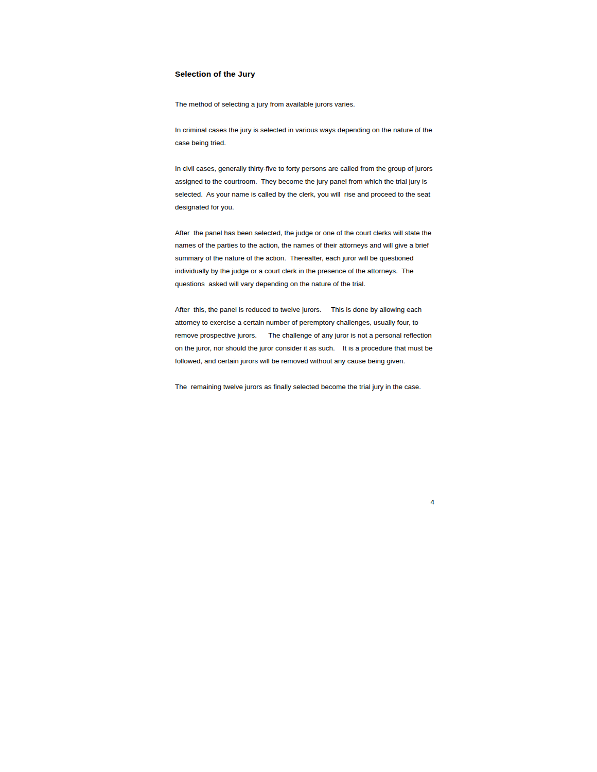Selection of the Jury
The method of selecting a jury from available jurors varies.
In criminal cases the jury is selected in various ways depending on the nature of the case being tried.
In civil cases, generally thirty‑five to forty persons are called from the group of jurors assigned to the courtroom. They become the jury panel from which the trial jury is selected. As your name is called by the clerk, you will rise and proceed to the seat designated for you.
After the panel has been selected, the judge or one of the court clerks will state the names of the parties to the action, the names of their attorneys and will give a brief summary of the nature of the action. Thereafter, each juror will be questioned individually by the judge or a court clerk in the presence of the attorneys. The questions asked will vary depending on the nature of the trial.
After this, the panel is reduced to twelve jurors. This is done by allowing each attorney to exercise a certain number of peremptory challenges, usually four, to remove prospective jurors. The challenge of any juror is not a personal reflection on the juror, nor should the juror consider it as such. It is a procedure that must be followed, and certain jurors will be removed without any cause being given.
The remaining twelve jurors as finally selected become the trial jury in the case.
4